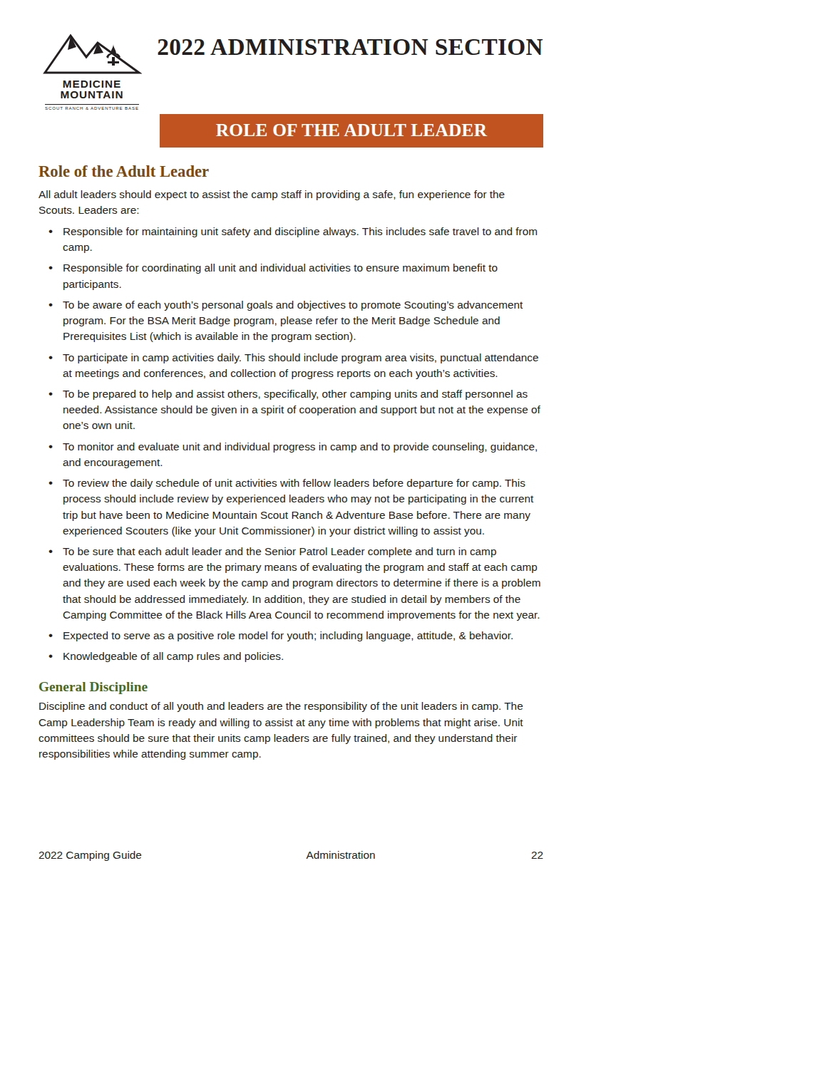MEDICINE MOUNTAIN
SCOUT RANCH & ADVENTURE BASE
2022 ADMINISTRATION SECTION
ROLE OF THE ADULT LEADER
Role of the Adult Leader
All adult leaders should expect to assist the camp staff in providing a safe, fun experience for the Scouts. Leaders are:
Responsible for maintaining unit safety and discipline always. This includes safe travel to and from camp.
Responsible for coordinating all unit and individual activities to ensure maximum benefit to participants.
To be aware of each youth’s personal goals and objectives to promote Scouting’s advancement program. For the BSA Merit Badge program, please refer to the Merit Badge Schedule and Prerequisites List (which is available in the program section).
To participate in camp activities daily. This should include program area visits, punctual attendance at meetings and conferences, and collection of progress reports on each youth’s activities.
To be prepared to help and assist others, specifically, other camping units and staff personnel as needed. Assistance should be given in a spirit of cooperation and support but not at the expense of one’s own unit.
To monitor and evaluate unit and individual progress in camp and to provide counseling, guidance, and encouragement.
To review the daily schedule of unit activities with fellow leaders before departure for camp. This process should include review by experienced leaders who may not be participating in the current trip but have been to Medicine Mountain Scout Ranch & Adventure Base before. There are many experienced Scouters (like your Unit Commissioner) in your district willing to assist you.
To be sure that each adult leader and the Senior Patrol Leader complete and turn in camp evaluations. These forms are the primary means of evaluating the program and staff at each camp and they are used each week by the camp and program directors to determine if there is a problem that should be addressed immediately. In addition, they are studied in detail by members of the Camping Committee of the Black Hills Area Council to recommend improvements for the next year.
Expected to serve as a positive role model for youth; including language, attitude, & behavior.
Knowledgeable of all camp rules and policies.
General Discipline
Discipline and conduct of all youth and leaders are the responsibility of the unit leaders in camp. The Camp Leadership Team is ready and willing to assist at any time with problems that might arise. Unit committees should be sure that their units camp leaders are fully trained, and they understand their responsibilities while attending summer camp.
2022 Camping Guide
Administration
22